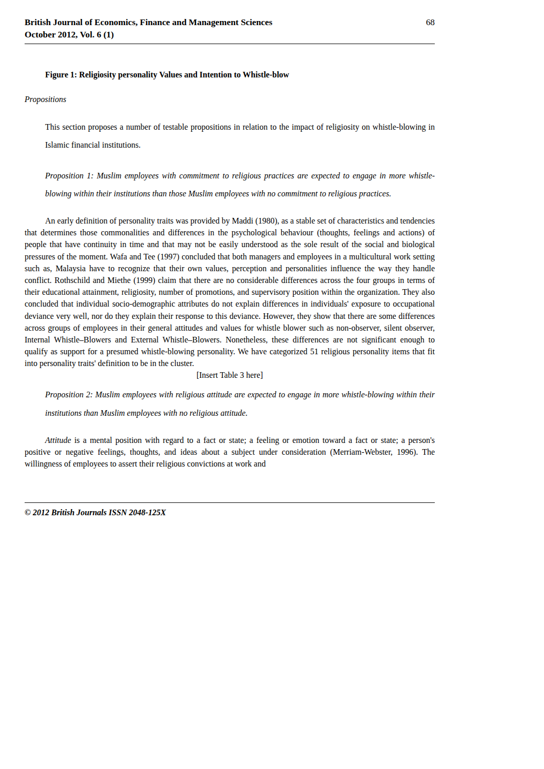British Journal of Economics, Finance and Management Sciences
October 2012, Vol. 6 (1)
68
Figure 1: Religiosity personality Values and Intention to Whistle-blow
Propositions
This section proposes a number of testable propositions in relation to the impact of religiosity on whistle-blowing in Islamic financial institutions.
Proposition 1: Muslim employees with commitment to religious practices are expected to engage in more whistle-blowing within their institutions than those Muslim employees with no commitment to religious practices.
An early definition of personality traits was provided by Maddi (1980), as a stable set of characteristics and tendencies that determines those commonalities and differences in the psychological behaviour (thoughts, feelings and actions) of people that have continuity in time and that may not be easily understood as the sole result of the social and biological pressures of the moment. Wafa and Tee (1997) concluded that both managers and employees in a multicultural work setting such as, Malaysia have to recognize that their own values, perception and personalities influence the way they handle conflict. Rothschild and Miethe (1999) claim that there are no considerable differences across the four groups in terms of their educational attainment, religiosity, number of promotions, and supervisory position within the organization. They also concluded that individual socio-demographic attributes do not explain differences in individuals' exposure to occupational deviance very well, nor do they explain their response to this deviance. However, they show that there are some differences across groups of employees in their general attitudes and values for whistle blower such as non-observer, silent observer, Internal Whistle–Blowers and External Whistle–Blowers. Nonetheless, these differences are not significant enough to qualify as support for a presumed whistle-blowing personality. We have categorized 51 religious personality items that fit into personality traits' definition to be in the cluster.
[Insert Table 3 here]
Proposition 2: Muslim employees with religious attitude are expected to engage in more whistle-blowing within their institutions than Muslim employees with no religious attitude.
Attitude is a mental position with regard to a fact or state; a feeling or emotion toward a fact or state; a person's positive or negative feelings, thoughts, and ideas about a subject under consideration (Merriam-Webster, 1996). The willingness of employees to assert their religious convictions at work and
© 2012 British Journals ISSN 2048-125X